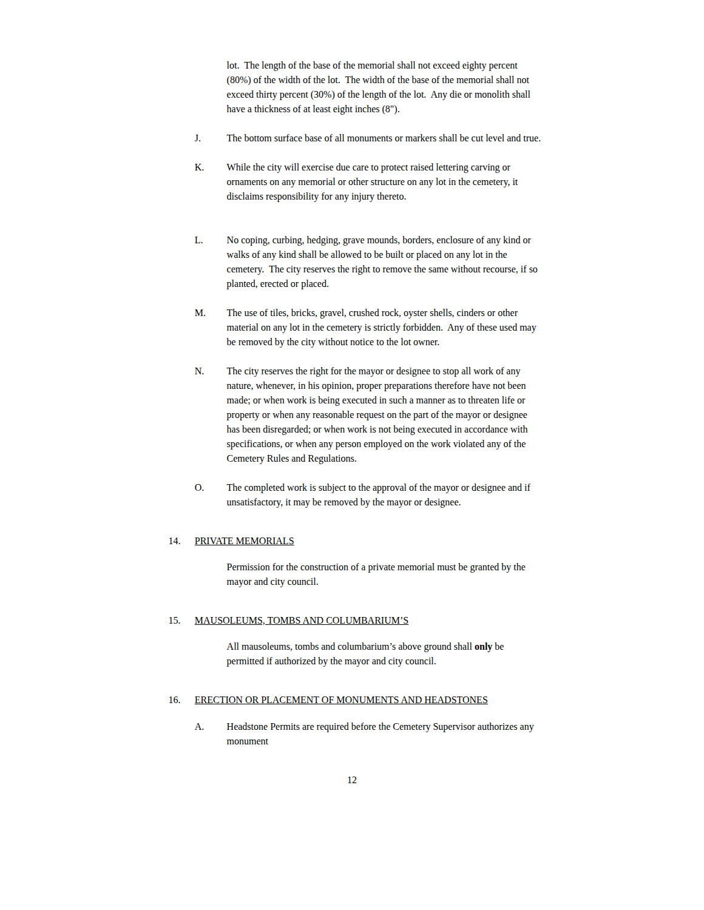lot. The length of the base of the memorial shall not exceed eighty percent (80%) of the width of the lot. The width of the base of the memorial shall not exceed thirty percent (30%) of the length of the lot. Any die or monolith shall have a thickness of at least eight inches (8").
J.
The bottom surface base of all monuments or markers shall be cut level and true.
K.
While the city will exercise due care to protect raised lettering carving or ornaments on any memorial or other structure on any lot in the cemetery, it disclaims responsibility for any injury thereto.
L.
No coping, curbing, hedging, grave mounds, borders, enclosure of any kind or walks of any kind shall be allowed to be built or placed on any lot in the cemetery. The city reserves the right to remove the same without recourse, if so planted, erected or placed.
M.
The use of tiles, bricks, gravel, crushed rock, oyster shells, cinders or other material on any lot in the cemetery is strictly forbidden. Any of these used may be removed by the city without notice to the lot owner.
N.
The city reserves the right for the mayor or designee to stop all work of any nature, whenever, in his opinion, proper preparations therefore have not been made; or when work is being executed in such a manner as to threaten life or property or when any reasonable request on the part of the mayor or designee has been disregarded; or when work is not being executed in accordance with specifications, or when any person employed on the work violated any of the Cemetery Rules and Regulations.
O.
The completed work is subject to the approval of the mayor or designee and if unsatisfactory, it may be removed by the mayor or designee.
14.
PRIVATE MEMORIALS
Permission for the construction of a private memorial must be granted by the mayor and city council.
15.
MAUSOLEUMS, TOMBS AND COLUMBARIUM’S
All mausoleums, tombs and columbarium’s above ground shall only be permitted if authorized by the mayor and city council.
16.
ERECTION OR PLACEMENT OF MONUMENTS AND HEADSTONES
A.
Headstone Permits are required before the Cemetery Supervisor authorizes any monument
12